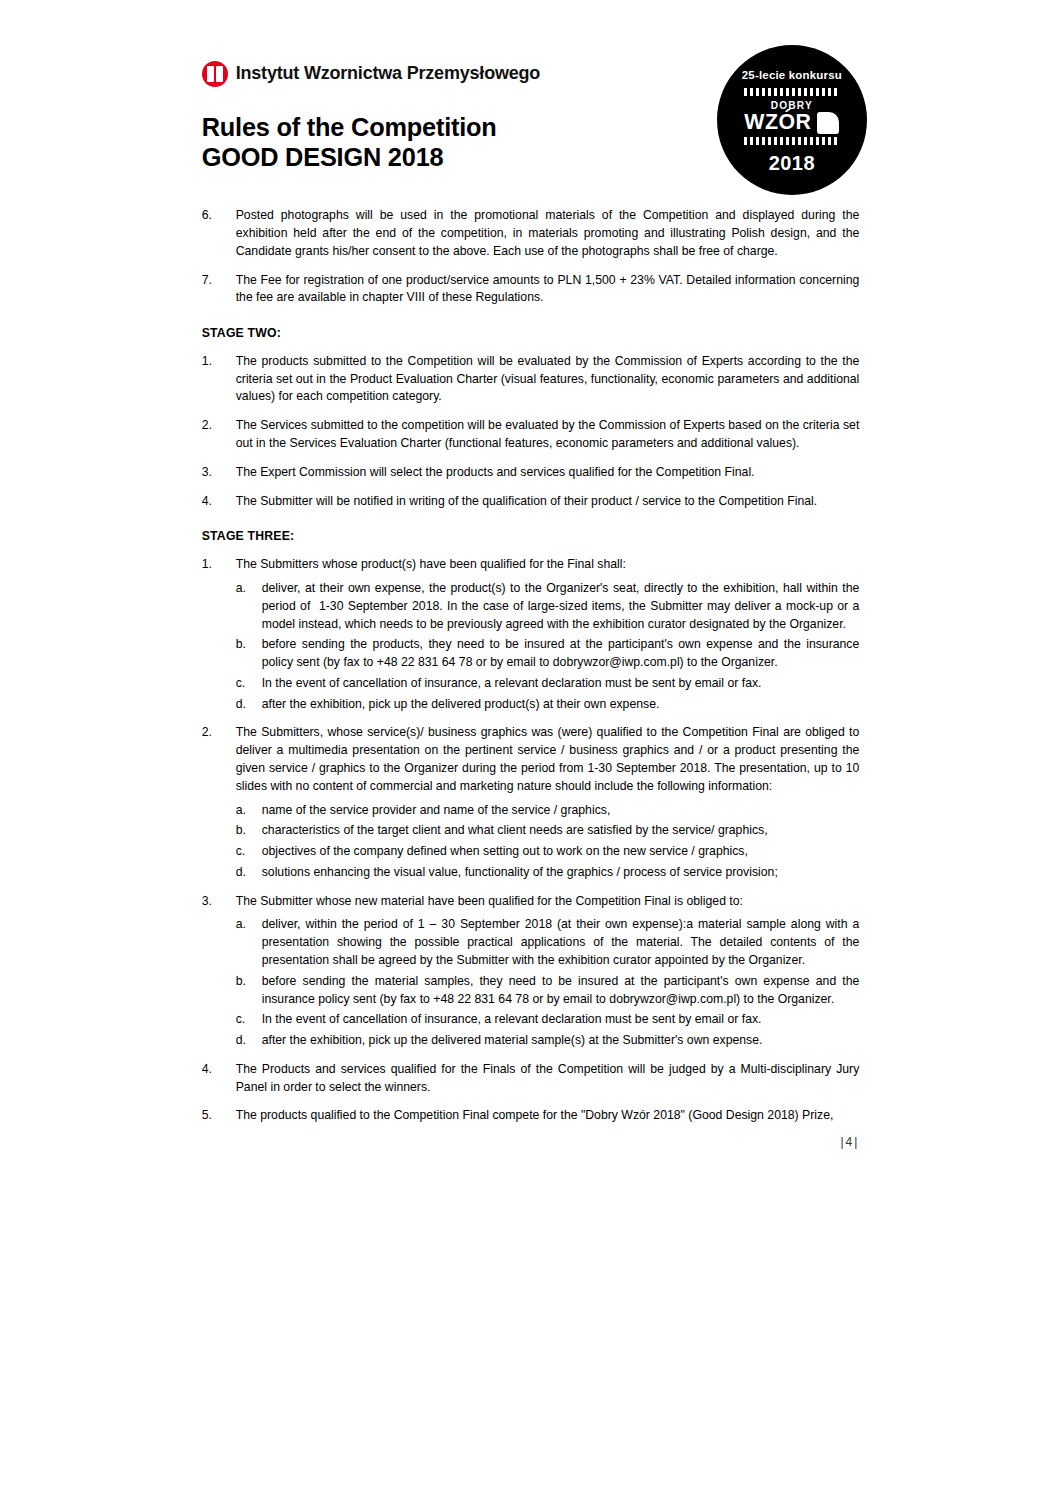25-lecie konkursu
DOBRY
WZÓR
2018
Instytut Wzornictwa Przemysłowego
Rules of the Competition
GOOD DESIGN 2018
6. Posted photographs will be used in the promotional materials of the Competition and displayed during the exhibition held after the end of the competition, in materials promoting and illustrating Polish design, and the Candidate grants his/her consent to the above. Each use of the photographs shall be free of charge.
7. The Fee for registration of one product/service amounts to PLN 1,500 + 23% VAT. Detailed information concerning the fee are available in chapter VIII of these Regulations.
STAGE TWO:
1. The products submitted to the Competition will be evaluated by the Commission of Experts according to the the criteria set out in the Product Evaluation Charter (visual features, functionality, economic parameters and additional values) for each competition category.
2. The Services submitted to the competition will be evaluated by the Commission of Experts based on the criteria set out in the Services Evaluation Charter (functional features, economic parameters and additional values).
3. The Expert Commission will select the products and services qualified for the Competition Final.
4. The Submitter will be notified in writing of the qualification of their product / service to the Competition Final.
STAGE THREE:
1. The Submitters whose product(s) have been qualified for the Final shall:
a. deliver, at their own expense, the product(s) to the Organizer's seat, directly to the exhibition, hall within the period of 1-30 September 2018. In the case of large-sized items, the Submitter may deliver a mock-up or a model instead, which needs to be previously agreed with the exhibition curator designated by the Organizer.
b. before sending the products, they need to be insured at the participant's own expense and the insurance policy sent (by fax to +48 22 831 64 78 or by email to dobrywzor@iwp.com.pl) to the Organizer.
c. In the event of cancellation of insurance, a relevant declaration must be sent by email or fax.
d. after the exhibition, pick up the delivered product(s) at their own expense.
2. The Submitters, whose service(s)/ business graphics was (were) qualified to the Competition Final are obliged to deliver a multimedia presentation on the pertinent service / business graphics and / or a product presenting the given service / graphics to the Organizer during the period from 1-30 September 2018. The presentation, up to 10 slides with no content of commercial and marketing nature should include the following information:
a. name of the service provider and name of the service / graphics,
b. characteristics of the target client and what client needs are satisfied by the service/ graphics,
c. objectives of the company defined when setting out to work on the new service / graphics,
d. solutions enhancing the visual value, functionality of the graphics / process of service provision;
3. The Submitter whose new material have been qualified for the Competition Final is obliged to:
a. deliver, within the period of 1 – 30 September 2018 (at their own expense):a material sample along with a presentation showing the possible practical applications of the material. The detailed contents of the presentation shall be agreed by the Submitter with the exhibition curator appointed by the Organizer.
b. before sending the material samples, they need to be insured at the participant's own expense and the insurance policy sent (by fax to +48 22 831 64 78 or by email to dobrywzor@iwp.com.pl) to the Organizer.
c. In the event of cancellation of insurance, a relevant declaration must be sent by email or fax.
d. after the exhibition, pick up the delivered material sample(s) at the Submitter's own expense.
4. The Products and services qualified for the Finals of the Competition will be judged by a Multi-disciplinary Jury Panel in order to select the winners.
5. The products qualified to the Competition Final compete for the "Dobry Wzór 2018" (Good Design 2018) Prize,
|4|